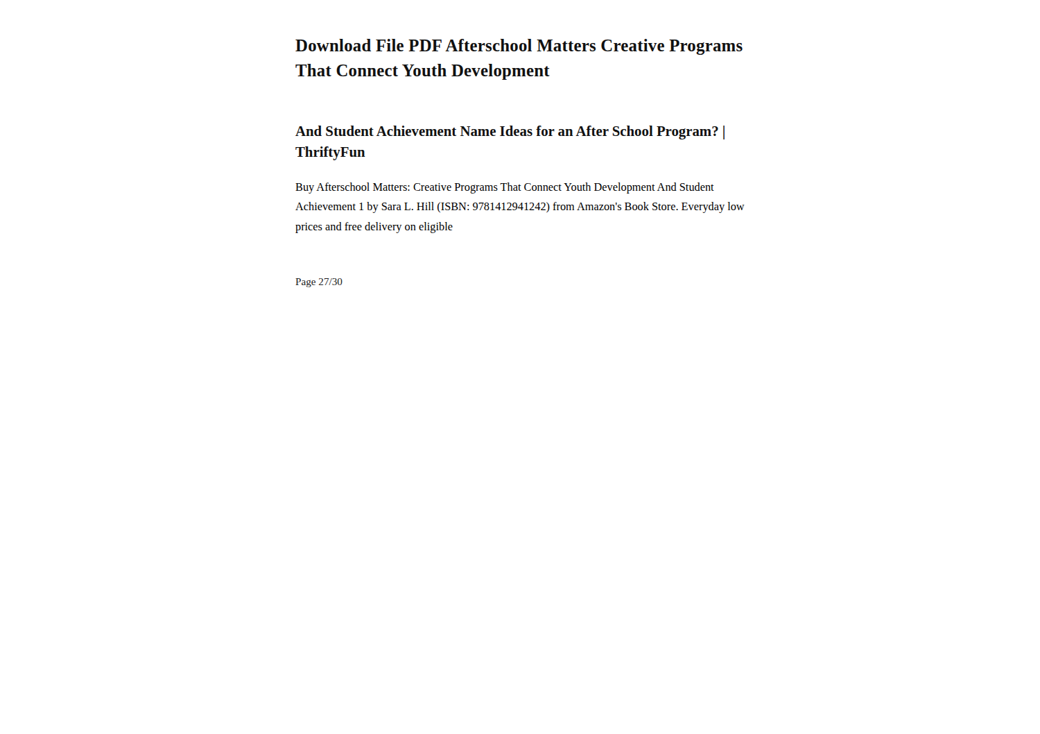Download File PDF Afterschool Matters Creative Programs That Connect Youth Development
And Student Achievement Name Ideas for an After School Program? | ThriftyFun
Buy Afterschool Matters: Creative Programs That Connect Youth Development And Student Achievement 1 by Sara L. Hill (ISBN: 9781412941242) from Amazon's Book Store. Everyday low prices and free delivery on eligible
Page 27/30